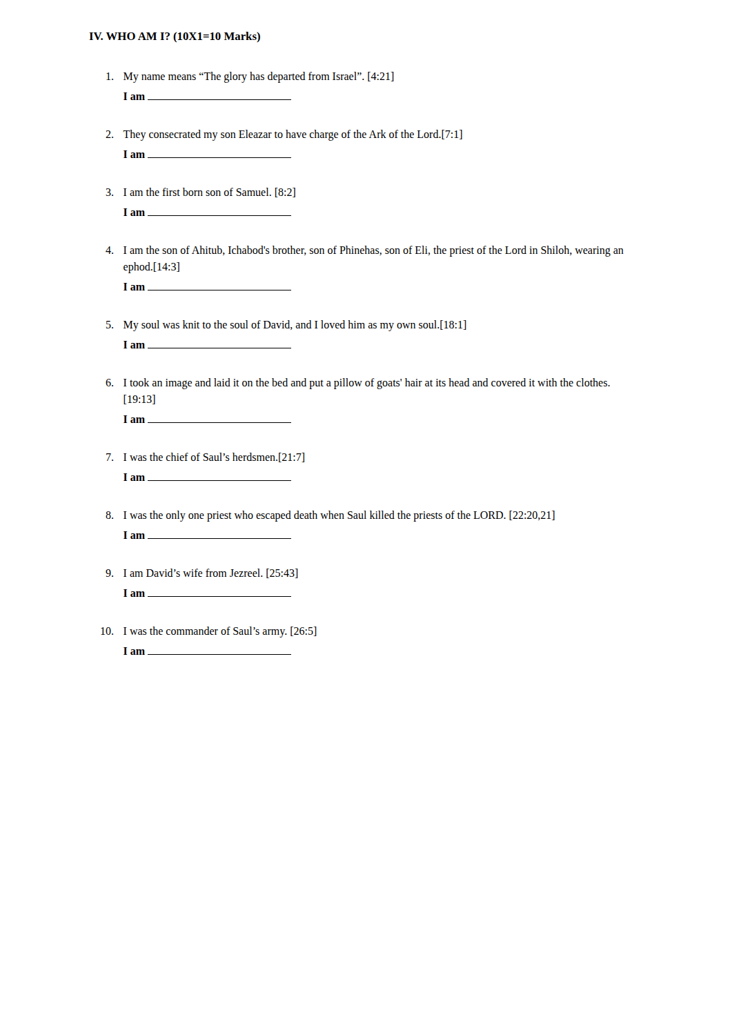IV. WHO AM I? (10X1=10 Marks)
My name means “The glory has departed from Israel”. [4:21]
I am
They consecrated my son Eleazar to have charge of the Ark of the Lord.[7:1]
I am
I am the first born son of Samuel. [8:2]
I am
I am the son of Ahitub, Ichabod's brother, son of Phinehas, son of Eli, the priest of the Lord in Shiloh, wearing an ephod.[14:3]
I am
My soul was knit to the soul of David, and I loved him as my own soul.[18:1]
I am
I took an image and laid it on the bed and put a pillow of goats' hair at its head and covered it with the clothes.[19:13]
I am
I was the chief of Saul’s herdsmen.[21:7]
I am
I was the only one priest who escaped death when Saul killed the priests of the LORD. [22:20,21]
I am
I am David’s wife from Jezreel. [25:43]
I am
I was the commander of Saul’s army. [26:5]
I am